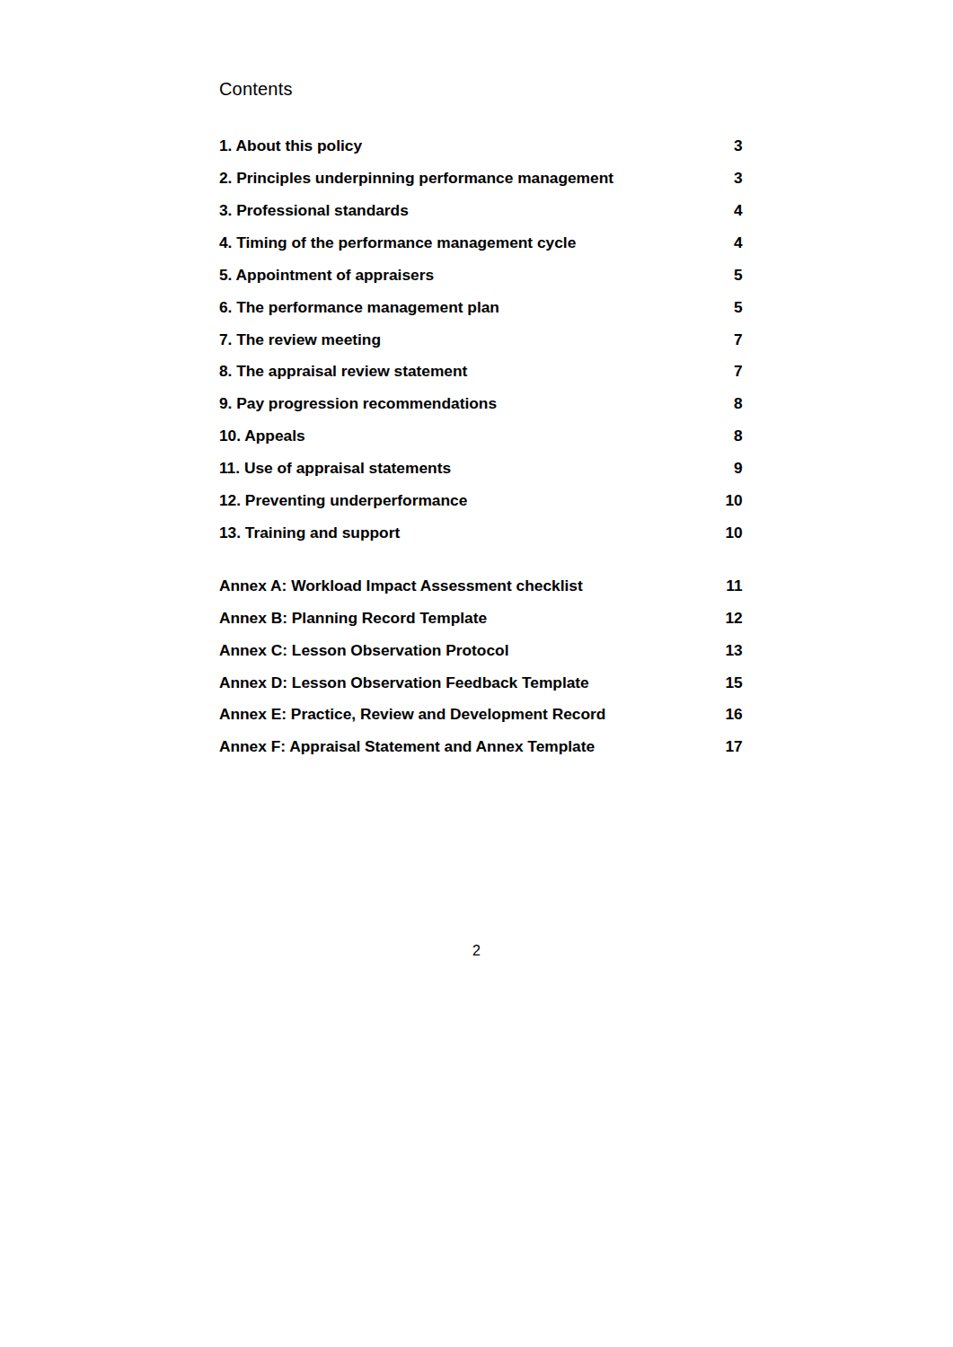Contents
| 1. About this policy | 3 |
| 2. Principles underpinning performance management | 3 |
| 3. Professional standards | 4 |
| 4. Timing of the performance management cycle | 4 |
| 5. Appointment of appraisers | 5 |
| 6. The performance management plan | 5 |
| 7. The review meeting | 7 |
| 8. The appraisal review statement | 7 |
| 9. Pay progression recommendations | 8 |
| 10. Appeals | 8 |
| 11. Use of appraisal statements | 9 |
| 12. Preventing underperformance | 10 |
| 13. Training and support | 10 |
| Annex A: Workload Impact Assessment checklist | 11 |
| Annex B: Planning Record Template | 12 |
| Annex C: Lesson Observation Protocol | 13 |
| Annex D: Lesson Observation Feedback Template | 15 |
| Annex E: Practice, Review and Development Record | 16 |
| Annex F: Appraisal Statement and Annex Template | 17 |
2